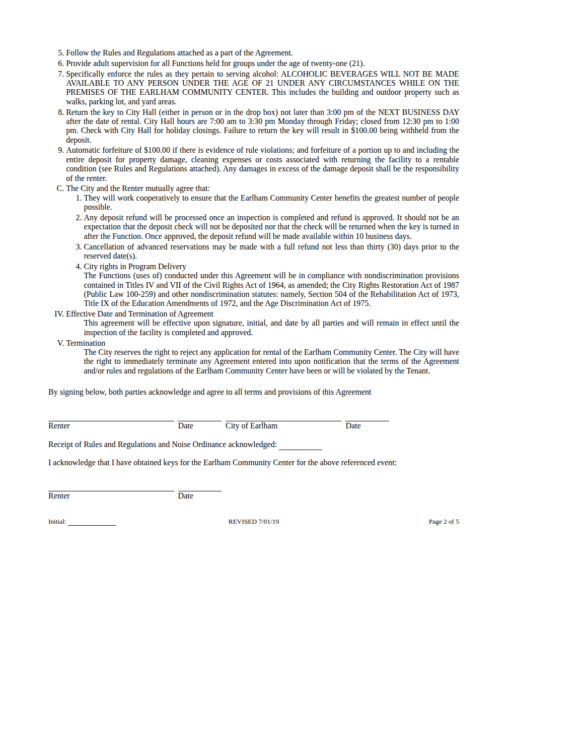Follow the Rules and Regulations attached as a part of the Agreement.
Provide adult supervision for all Functions held for groups under the age of twenty-one (21).
Specifically enforce the rules as they pertain to serving alcohol: Alcoholic beverages will not be made available to any person under the age of 21 under any circumstances while on the premises of the Earlham Community Center. This includes the building and outdoor property such as walks, parking lot, and yard areas.
Return the key to City Hall (either in person or in the drop box) not later than 3:00 pm of the next business day after the date of rental. City Hall hours are 7:00 am to 3:30 pm Monday through Friday; closed from 12:30 pm to 1:00 pm. Check with City Hall for holiday closings. Failure to return the key will result in $100.00 being withheld from the deposit.
Automatic forfeiture of $100.00 if there is evidence of rule violations; and forfeiture of a portion up to and including the entire deposit for property damage, cleaning expenses or costs associated with returning the facility to a rentable condition (see Rules and Regulations attached). Any damages in excess of the damage deposit shall be the responsibility of the renter.
The City and the Renter mutually agree that:
They will work cooperatively to ensure that the Earlham Community Center benefits the greatest number of people possible.
Any deposit refund will be processed once an inspection is completed and refund is approved. It should not be an expectation that the deposit check will not be deposited nor that the check will be returned when the key is turned in after the Function. Once approved, the deposit refund will be made available within 10 business days.
Cancellation of advanced reservations may be made with a full refund not less than thirty (30) days prior to the reserved date(s).
City rights in Program Delivery
The Functions (uses of) conducted under this Agreement will be in compliance with nondiscrimination provisions contained in Titles IV and VII of the Civil Rights Act of 1964, as amended; the City Rights Restoration Act of 1987 (Public Law 100-259) and other nondiscrimination statutes: namely, Section 504 of the Rehabilitation Act of 1973, Title IX of the Education Amendments of 1972, and the Age Discrimination Act of 1975.
Effective Date and Termination of Agreement
This agreement will be effective upon signature, initial, and date by all parties and will remain in effect until the inspection of the facility is completed and approved.
Termination
The City reserves the right to reject any application for rental of the Earlham Community Center. The City will have the right to immediately terminate any Agreement entered into upon notification that the terms of the Agreement and/or rules and regulations of the Earlham Community Center have been or will be violated by the Tenant.
By signing below, both parties acknowledge and agree to all terms and provisions of this Agreement
Renter Date City of Earlham Date
Receipt of Rules and Regulations and Noise Ordinance acknowledged:
I acknowledge that I have obtained keys for the Earlham Community Center for the above referenced event:
Renter Date
Initial:
REVISED 7/01/19
Page 2 of 5